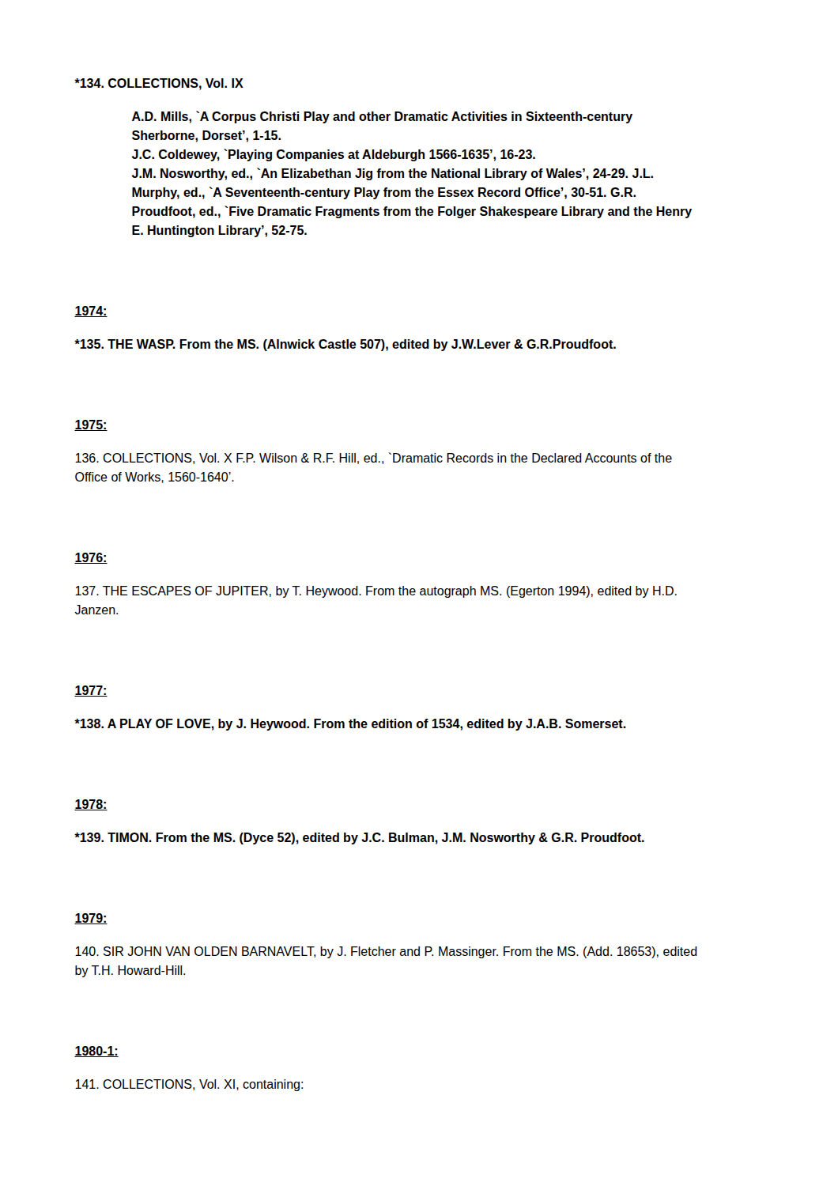*134. COLLECTIONS, Vol. IX
A.D. Mills, `A Corpus Christi Play and other Dramatic Activities in Sixteenth-century Sherborne, Dorset’, 1-15.
J.C. Coldewey, `Playing Companies at Aldeburgh 1566-1635’, 16-23.
J.M. Nosworthy, ed., `An Elizabethan Jig from the National Library of Wales’, 24-29. J.L. Murphy, ed., `A Seventeenth-century Play from the Essex Record Office’, 30-51. G.R. Proudfoot, ed., `Five Dramatic Fragments from the Folger Shakespeare Library and the Henry E. Huntington Library’, 52-75.
1974:
*135. THE WASP. From the MS. (Alnwick Castle 507), edited by J.W.Lever & G.R.Proudfoot.
1975:
136. COLLECTIONS, Vol. X F.P. Wilson & R.F. Hill, ed., `Dramatic Records in the Declared Accounts of the Office of Works, 1560-1640’.
1976:
137. THE ESCAPES OF JUPITER, by T. Heywood. From the autograph MS. (Egerton 1994), edited by H.D. Janzen.
1977:
*138. A PLAY OF LOVE, by J. Heywood. From the edition of 1534, edited by J.A.B. Somerset.
1978:
*139. TIMON. From the MS. (Dyce 52), edited by J.C. Bulman, J.M. Nosworthy & G.R. Proudfoot.
1979:
140. SIR JOHN VAN OLDEN BARNAVELT, by J. Fletcher and P. Massinger. From the MS. (Add. 18653), edited by T.H. Howard-Hill.
1980-1:
141. COLLECTIONS, Vol. XI, containing: